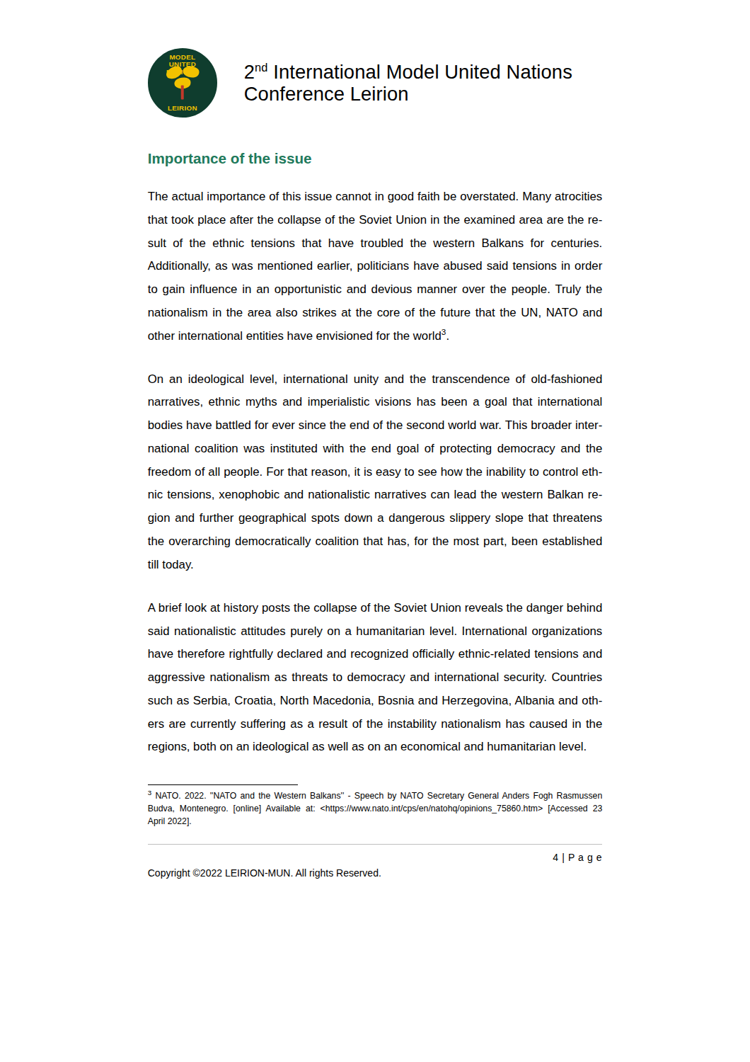MODEL
UNITED
NATIONS LEIRION
2nd International Model United Nations Conference Leirion
Importance of the issue
The actual importance of this issue cannot in good faith be overstated. Many atrocities that took place after the collapse of the Soviet Union in the examined area are the result of the ethnic tensions that have troubled the western Balkans for centuries. Additionally, as was mentioned earlier, politicians have abused said tensions in order to gain influence in an opportunistic and devious manner over the people. Truly the nationalism in the area also strikes at the core of the future that the UN, NATO and other international entities have envisioned for the world3.
On an ideological level, international unity and the transcendence of old-fashioned narratives, ethnic myths and imperialistic visions has been a goal that international bodies have battled for ever since the end of the second world war. This broader international coalition was instituted with the end goal of protecting democracy and the freedom of all people. For that reason, it is easy to see how the inability to control ethnic tensions, xenophobic and nationalistic narratives can lead the western Balkan region and further geographical spots down a dangerous slippery slope that threatens the overarching democratically coalition that has, for the most part, been established till today.
A brief look at history posts the collapse of the Soviet Union reveals the danger behind said nationalistic attitudes purely on a humanitarian level. International organizations have therefore rightfully declared and recognized officially ethnic-related tensions and aggressive nationalism as threats to democracy and international security. Countries such as Serbia, Croatia, North Macedonia, Bosnia and Herzegovina, Albania and others are currently suffering as a result of the instability nationalism has caused in the regions, both on an ideological as well as on an economical and humanitarian level.
3 NATO. 2022. ''NATO and the Western Balkans'' - Speech by NATO Secretary General Anders Fogh Rasmussen Budva, Montenegro. [online] Available at: <https://www.nato.int/cps/en/natohq/opinions_75860.htm> [Accessed 23 April 2022].
4 | P a g e
Copyright ©2022 LEIRION-MUN. All rights Reserved.